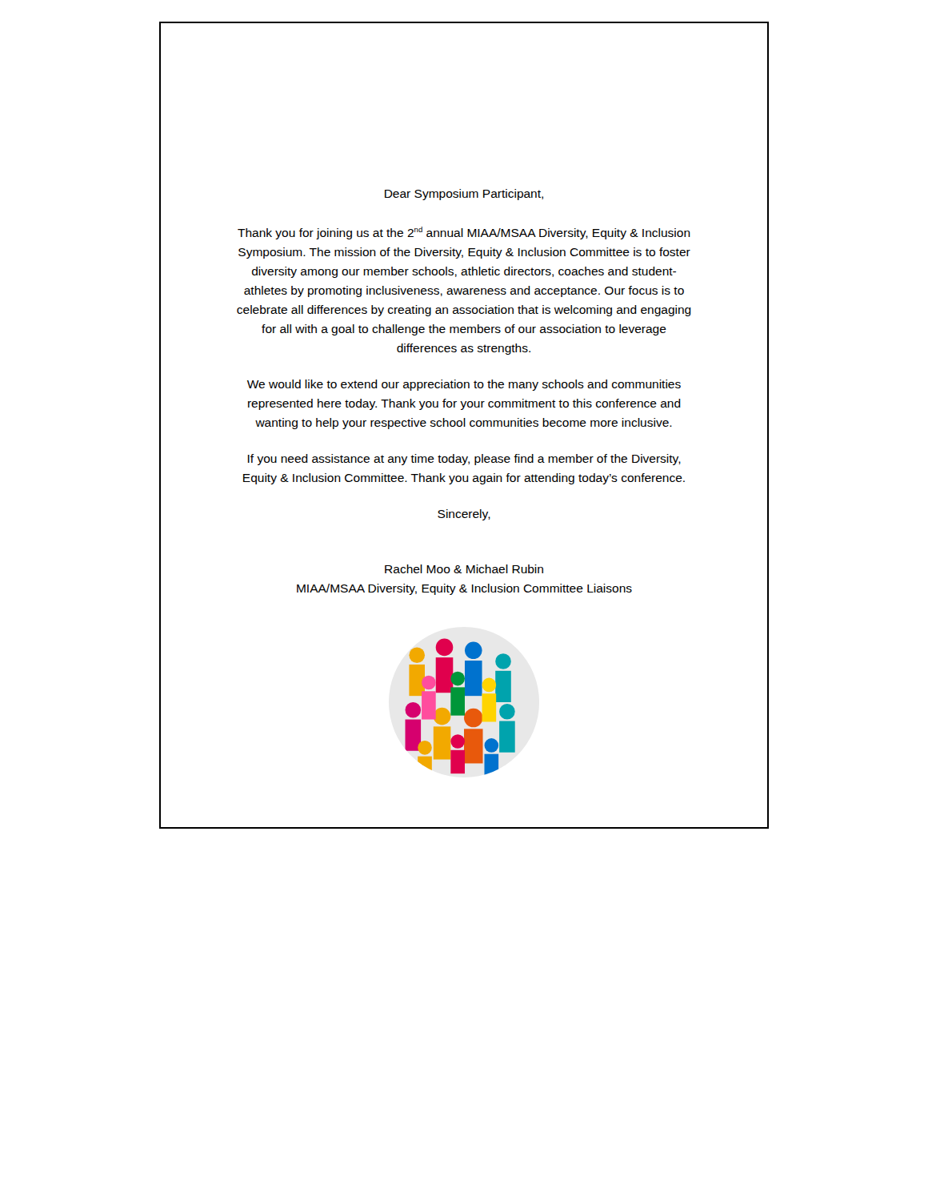Dear Symposium Participant,
Thank you for joining us at the 2nd annual MIAA/MSAA Diversity, Equity & Inclusion Symposium. The mission of the Diversity, Equity & Inclusion Committee is to foster diversity among our member schools, athletic directors, coaches and student-athletes by promoting inclusiveness, awareness and acceptance. Our focus is to celebrate all differences by creating an association that is welcoming and engaging for all with a goal to challenge the members of our association to leverage differences as strengths.
We would like to extend our appreciation to the many schools and communities represented here today. Thank you for your commitment to this conference and wanting to help your respective school communities become more inclusive.
If you need assistance at any time today, please find a member of the Diversity, Equity & Inclusion Committee. Thank you again for attending today’s conference.
Sincerely,
Rachel Moo & Michael Rubin
MIAA/MSAA Diversity, Equity & Inclusion Committee Liaisons